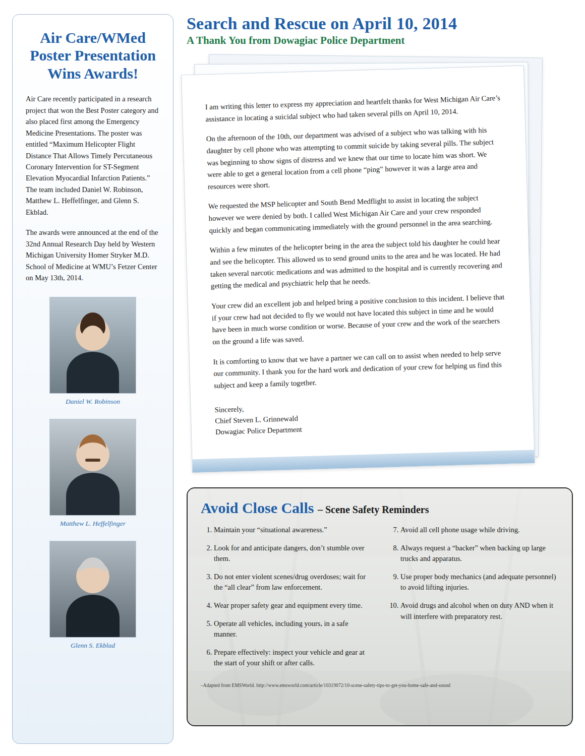Air Care/WMed Poster Presentation Wins Awards!
Air Care recently participated in a research project that won the Best Poster category and also placed first among the Emergency Medicine Presentations. The poster was entitled “Maximum Helicopter Flight Distance That Allows Timely Percutaneous Coronary Intervention for ST-Segment Elevation Myocardial Infarction Patients.” The team included Daniel W. Robinson, Matthew L. Heffelfinger, and Glenn S. Ekblad.
The awards were announced at the end of the 32nd Annual Research Day held by Western Michigan University Homer Stryker M.D. School of Medicine at WMU’s Fetzer Center on May 13th, 2014.
Daniel W. Robinson
Matthew L. Heffelfinger
Glenn S. Ekblad
Search and Rescue on April 10, 2014
A Thank You from Dowagiac Police Department
I am writing this letter to express my appreciation and heartfelt thanks for West Michigan Air Care’s assistance in locating a suicidal subject who had taken several pills on April 10, 2014.
On the afternoon of the 10th, our department was advised of a subject who was talking with his daughter by cell phone who was attempting to commit suicide by taking several pills. The subject was beginning to show signs of distress and we knew that our time to locate him was short. We were able to get a general location from a cell phone “ping” however it was a large area and resources were short.
We requested the MSP helicopter and South Bend Medflight to assist in locating the subject however we were denied by both. I called West Michigan Air Care and your crew responded quickly and began communicating immediately with the ground personnel in the area searching.
Within a few minutes of the helicopter being in the area the subject told his daughter he could hear and see the helicopter. This allowed us to send ground units to the area and he was located. He had taken several narcotic medications and was admitted to the hospital and is currently recovering and getting the medical and psychiatric help that he needs.
Your crew did an excellent job and helped bring a positive conclusion to this incident. I believe that if your crew had not decided to fly we would not have located this subject in time and he would have been in much worse condition or worse. Because of your crew and the work of the searchers on the ground a life was saved.
It is comforting to know that we have a partner we can call on to assist when needed to help serve our community. I thank you for the hard work and dedication of your crew for helping us find this subject and keep a family together.
Sincerely,
Chief Steven L. Grinnewald
Dowagiac Police Department
Avoid Close Calls – Scene Safety Reminders
Maintain your “situational awareness.”
Look for and anticipate dangers, don’t stumble over them.
Do not enter violent scenes/drug overdoses; wait for the “all clear” from law enforcement.
Wear proper safety gear and equipment every time.
Operate all vehicles, including yours, in a safe manner.
Prepare effectively: inspect your vehicle and gear at the start of your shift or after calls.
Avoid all cell phone usage while driving.
Always request a “backer” when backing up large trucks and apparatus.
Use proper body mechanics (and adequate personnel) to avoid lifting injuries.
Avoid drugs and alcohol when on duty AND when it will interfere with preparatory rest.
–Adapted from EMSWorld. http://www.emsworld.com/article/10319072/10-scene-safety-tips-to-get-you-home-safe-and-sound